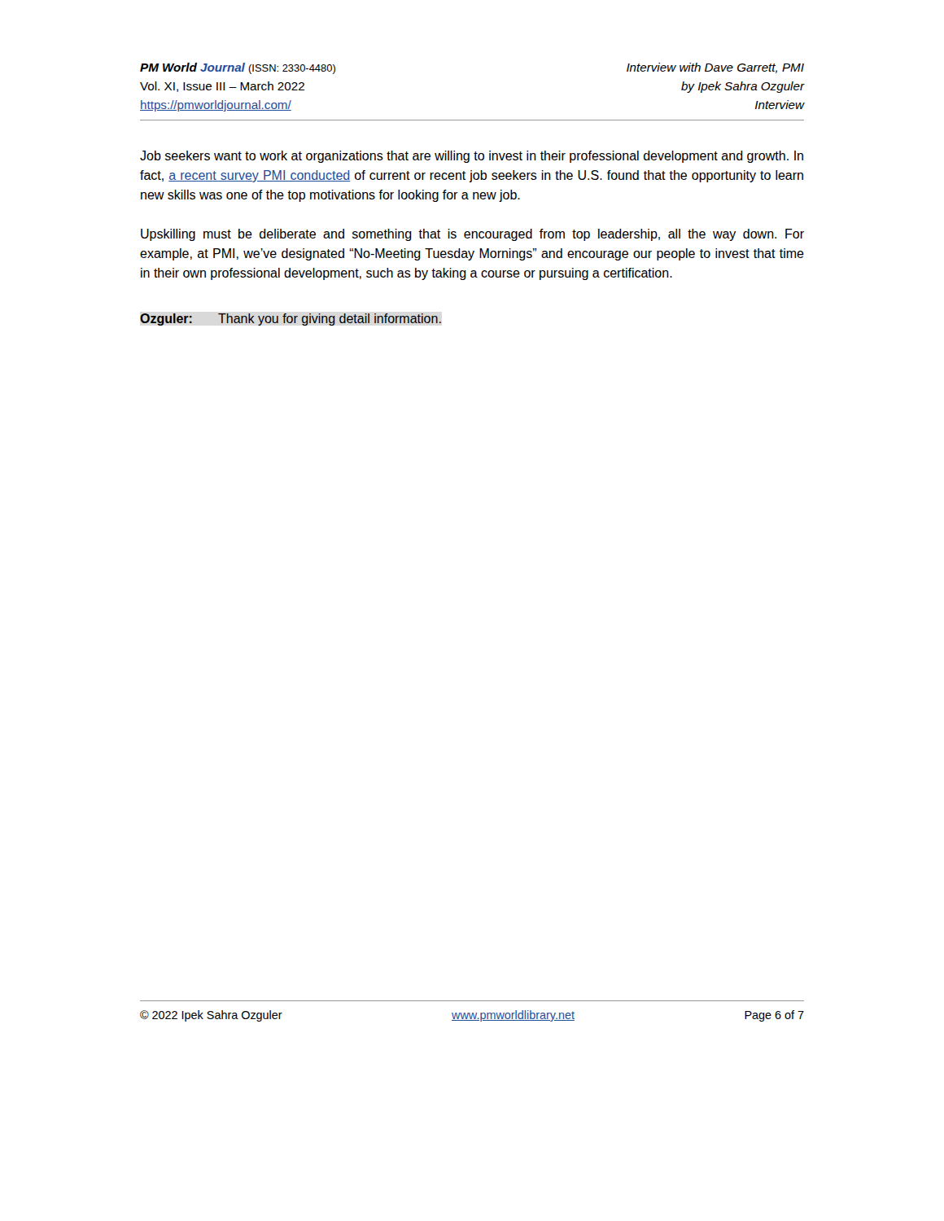PM World Journal (ISSN: 2330-4480)
Vol. XI, Issue III – March 2022
https://pmworldjournal.com/
Interview with Dave Garrett, PMI
by Ipek Sahra Ozguler
Interview
Job seekers want to work at organizations that are willing to invest in their professional development and growth. In fact, a recent survey PMI conducted of current or recent job seekers in the U.S. found that the opportunity to learn new skills was one of the top motivations for looking for a new job.
Upskilling must be deliberate and something that is encouraged from top leadership, all the way down. For example, at PMI, we’ve designated “No-Meeting Tuesday Mornings” and encourage our people to invest that time in their own professional development, such as by taking a course or pursuing a certification.
Ozguler: Thank you for giving detail information.
© 2022 Ipek Sahra Ozguler
www.pmworldlibrary.net
Page 6 of 7